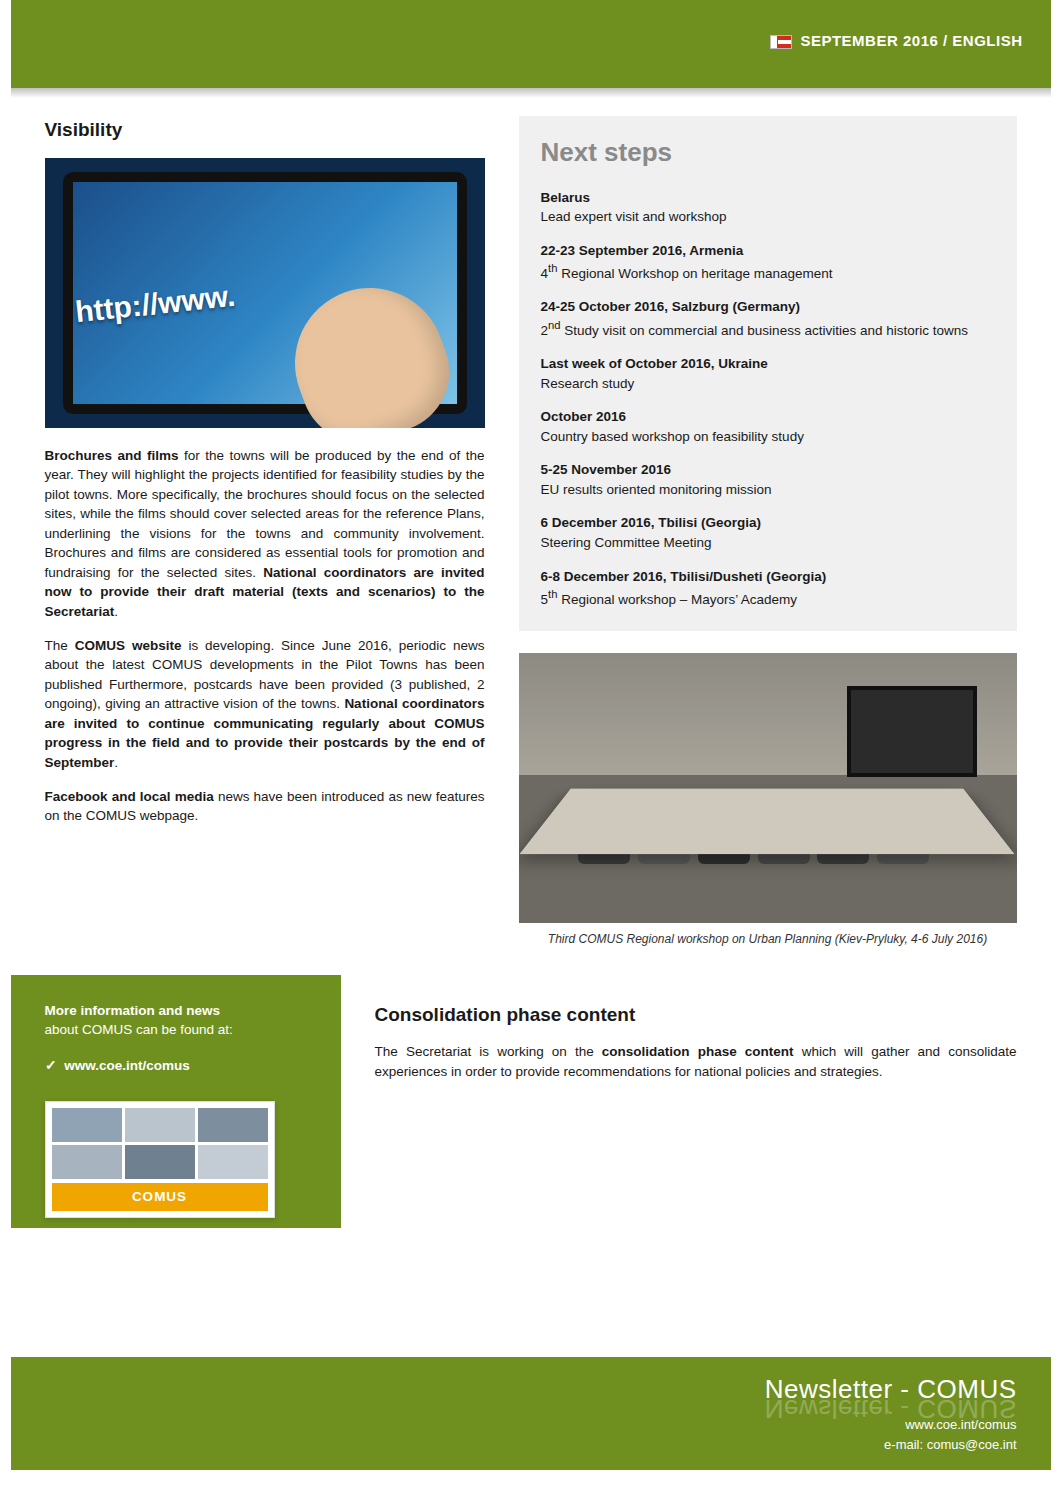SEPTEMBER 2016 / ENGLISH
Visibility
http://www.
Brochures and films for the towns will be produced by the end of the year. They will highlight the projects identified for feasibility studies by the pilot towns. More specifically, the brochures should focus on the selected sites, while the films should cover selected areas for the reference Plans, underlining the visions for the towns and community involvement. Brochures and films are considered as essential tools for promotion and fundraising for the selected sites. National coordinators are invited now to provide their draft material (texts and scenarios) to the Secretariat.
The COMUS website is developing. Since June 2016, periodic news about the latest COMUS developments in the Pilot Towns has been published Furthermore, postcards have been provided (3 published, 2 ongoing), giving an attractive vision of the towns. National coordinators are invited to continue communicating regularly about COMUS progress in the field and to provide their postcards by the end of September.
Facebook and local media news have been introduced as new features on the COMUS webpage.
Next steps
Belarus Lead expert visit and workshop
22-23 September 2016, Armenia 4th Regional Workshop on heritage management
24-25 October 2016, Salzburg (Germany) 2nd Study visit on commercial and business activities and historic towns
Last week of October 2016, Ukraine Research study
October 2016 Country based workshop on feasibility study
5-25 November 2016 EU results oriented monitoring mission
6 December 2016, Tbilisi (Georgia) Steering Committee Meeting
6-8 December 2016, Tbilisi/Dusheti (Georgia) 5th Regional workshop – Mayors’ Academy
Third COMUS Regional workshop on Urban Planning (Kiev-Pryluky, 4-6 July 2016)
More information and news
about COMUS can be found at:
✓ www.coe.int/comus
COMUS
Consolidation phase content
The Secretariat is working on the consolidation phase content which will gather and consolidate experiences in order to provide recommendations for national policies and strategies.
Newsletter - COMUS Newsletter - COMUS
www.coe.int/comus
e-mail: comus@coe.int